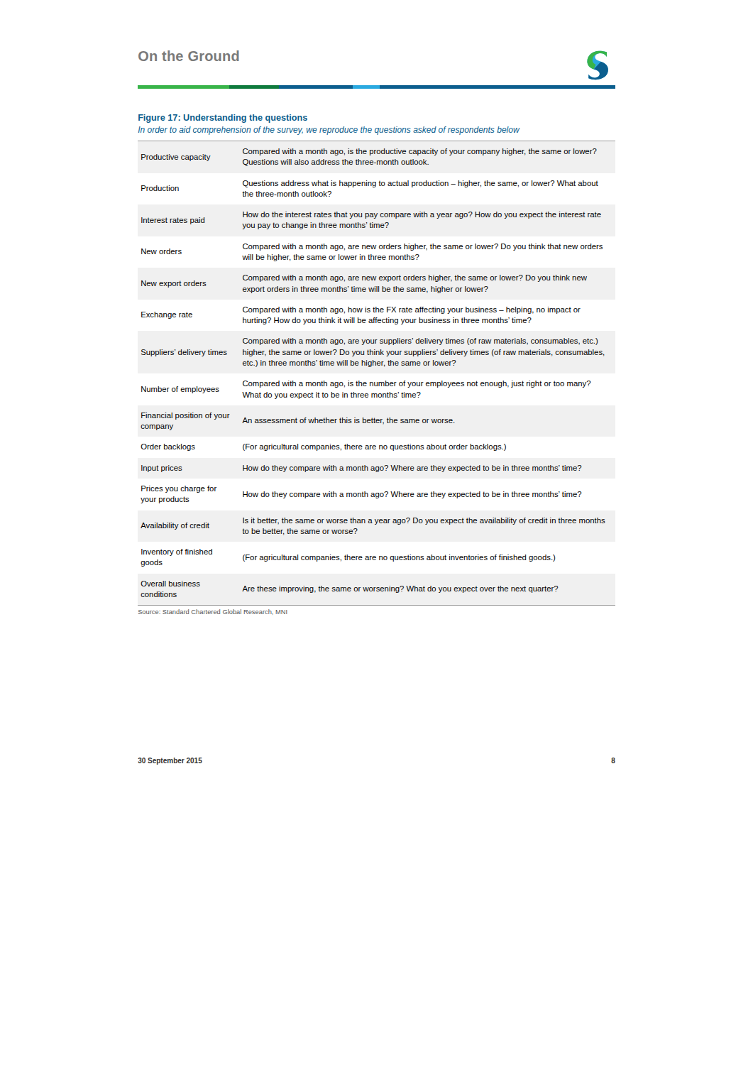On the Ground
Figure 17: Understanding the questions
In order to aid comprehension of the survey, we reproduce the questions asked of respondents below
| Productive capacity | Compared with a month ago, is the productive capacity of your company higher, the same or lower? Questions will also address the three-month outlook. |
| Production | Questions address what is happening to actual production – higher, the same, or lower? What about the three-month outlook? |
| Interest rates paid | How do the interest rates that you pay compare with a year ago? How do you expect the interest rate you pay to change in three months’ time? |
| New orders | Compared with a month ago, are new orders higher, the same or lower? Do you think that new orders will be higher, the same or lower in three months? |
| New export orders | Compared with a month ago, are new export orders higher, the same or lower? Do you think new export orders in three months’ time will be the same, higher or lower? |
| Exchange rate | Compared with a month ago, how is the FX rate affecting your business – helping, no impact or hurting? How do you think it will be affecting your business in three months’ time? |
| Suppliers’ delivery times | Compared with a month ago, are your suppliers’ delivery times (of raw materials, consumables, etc.) higher, the same or lower? Do you think your suppliers’ delivery times (of raw materials, consumables, etc.) in three months’ time will be higher, the same or lower? |
| Number of employees | Compared with a month ago, is the number of your employees not enough, just right or too many? What do you expect it to be in three months’ time? |
| Financial position of your company | An assessment of whether this is better, the same or worse. |
| Order backlogs | (For agricultural companies, there are no questions about order backlogs.) |
| Input prices | How do they compare with a month ago? Where are they expected to be in three months’ time? |
| Prices you charge for your products | How do they compare with a month ago? Where are they expected to be in three months’ time? |
| Availability of credit | Is it better, the same or worse than a year ago? Do you expect the availability of credit in three months to be better, the same or worse? |
| Inventory of finished goods | (For agricultural companies, there are no questions about inventories of finished goods.) |
| Overall business conditions | Are these improving, the same or worsening? What do you expect over the next quarter? |
Source: Standard Chartered Global Research, MNI
30 September 2015 8